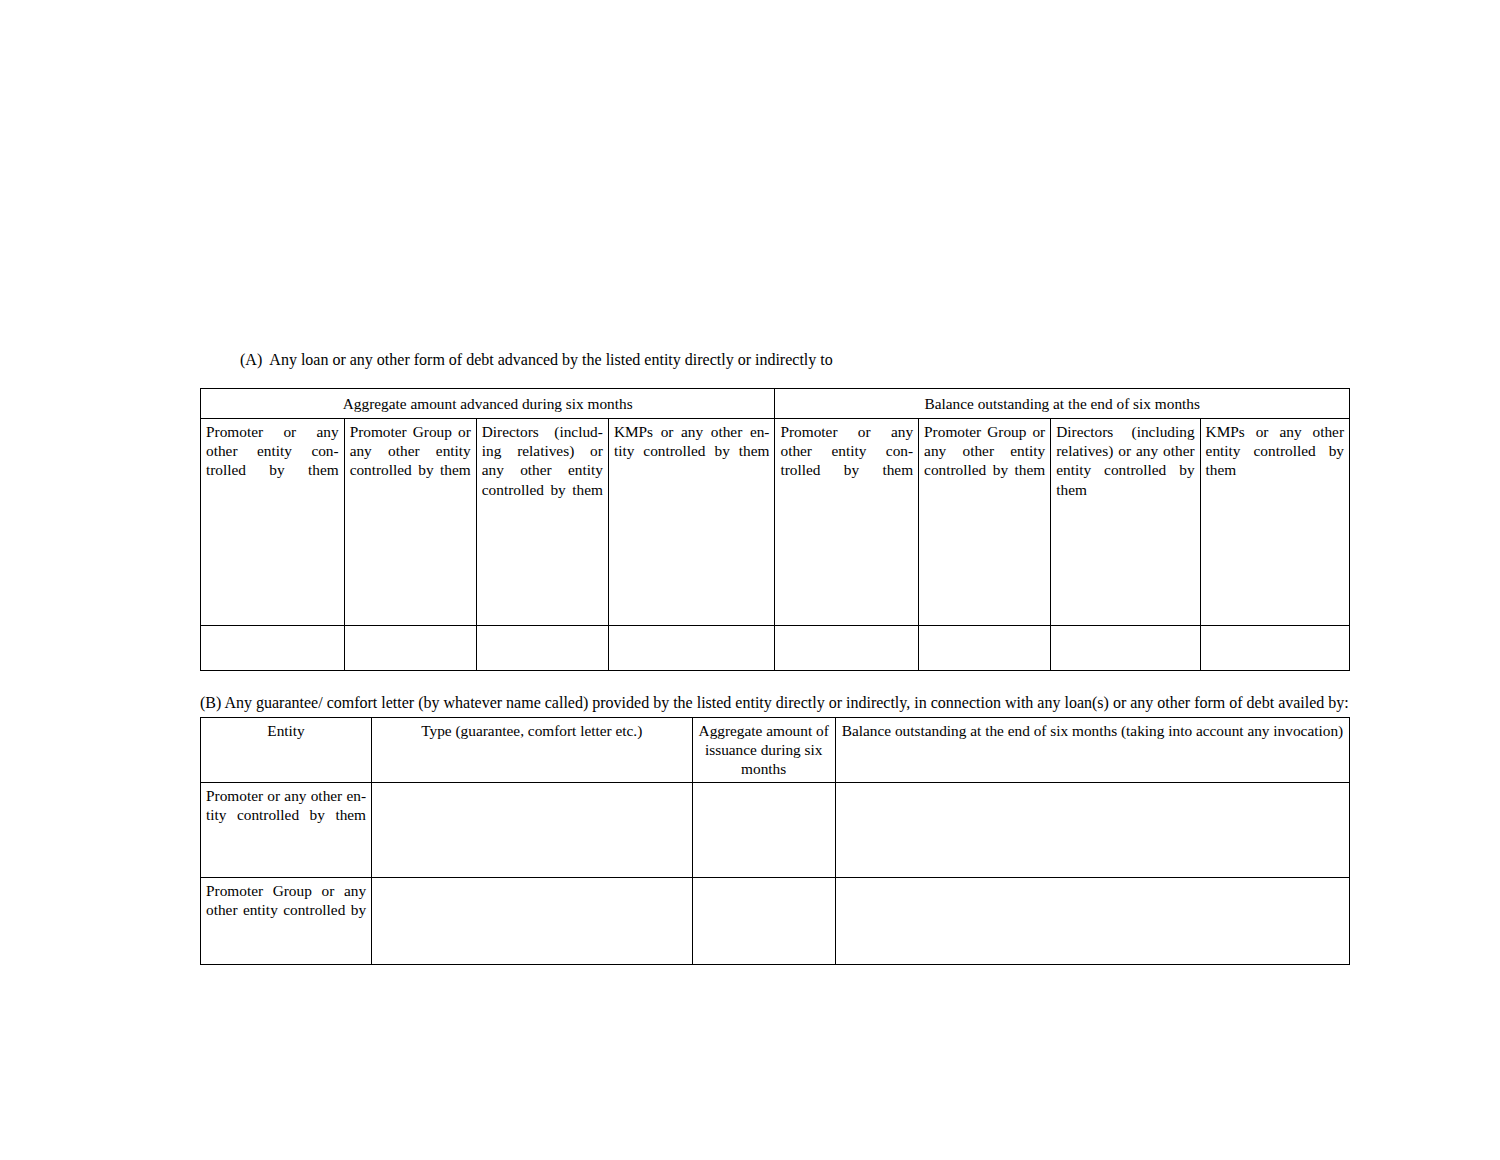(A) Any loan or any other form of debt advanced by the listed entity directly or indirectly to
| Aggregate amount advanced during six months | Balance outstanding at the end of six months |
| --- | --- |
| Promoter or any other entity controlled by them | Promoter Group or any other entity controlled by them | Directors (including relatives) or any other entity controlled by them | KMPs or any other entity controlled by them | Promoter or any other entity controlled by them | Promoter Group or any other entity controlled by them | Directors (including relatives) or any other entity controlled by them | KMPs or any other entity controlled by them |
(B) Any guarantee/ comfort letter (by whatever name called) provided by the listed entity directly or indirectly, in connection with any loan(s) or any other form of debt availed by:
| Entity | Type (guarantee, comfort letter etc.) | Aggregate amount of issuance during six months | Balance outstanding at the end of six months (taking into account any invocation) |
| --- | --- | --- | --- |
| Promoter or any other entity controlled by them | | | |
| Promoter Group or any other entity controlled by | | | |